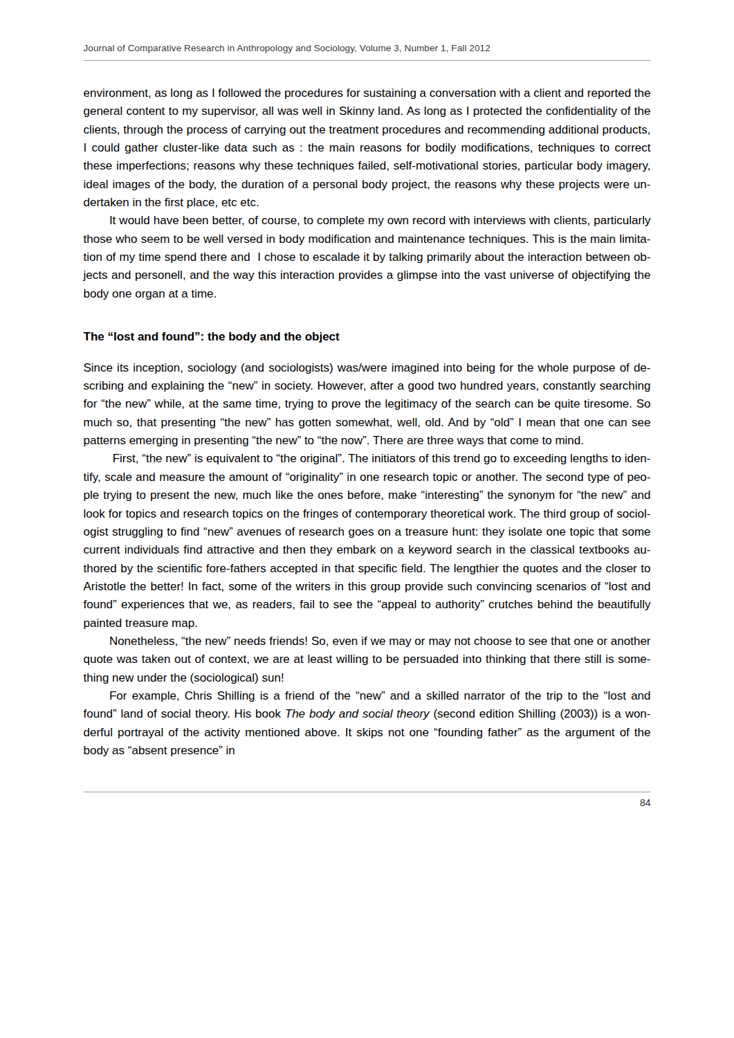Journal of Comparative Research in Anthropology and Sociology, Volume 3, Number 1, Fall 2012
environment, as long as I followed the procedures for sustaining a conversation with a client and reported the general content to my supervisor, all was well in Skinny land. As long as I protected the confidentiality of the clients, through the process of carrying out the treatment procedures and recommending additional products, I could gather cluster-like data such as : the main reasons for bodily modifications, techniques to correct these imperfections; reasons why these techniques failed, self-motivational stories, particular body imagery, ideal images of the body, the duration of a personal body project, the reasons why these projects were undertaken in the first place, etc etc.
It would have been better, of course, to complete my own record with interviews with clients, particularly those who seem to be well versed in body modification and maintenance techniques. This is the main limitation of my time spend there and I chose to escalade it by talking primarily about the interaction between objects and personell, and the way this interaction provides a glimpse into the vast universe of objectifying the body one organ at a time.
The “lost and found”: the body and the object
Since its inception, sociology (and sociologists) was/were imagined into being for the whole purpose of describing and explaining the “new” in society. However, after a good two hundred years, constantly searching for “the new” while, at the same time, trying to prove the legitimacy of the search can be quite tiresome. So much so, that presenting “the new” has gotten somewhat, well, old. And by “old” I mean that one can see patterns emerging in presenting “the new” to “the now”. There are three ways that come to mind.
First, “the new” is equivalent to “the original”. The initiators of this trend go to exceeding lengths to identify, scale and measure the amount of “originality” in one research topic or another. The second type of people trying to present the new, much like the ones before, make “interesting” the synonym for “the new” and look for topics and research topics on the fringes of contemporary theoretical work. The third group of sociologist struggling to find “new” avenues of research goes on a treasure hunt: they isolate one topic that some current individuals find attractive and then they embark on a keyword search in the classical textbooks authored by the scientific fore-fathers accepted in that specific field. The lengthier the quotes and the closer to Aristotle the better! In fact, some of the writers in this group provide such convincing scenarios of “lost and found” experiences that we, as readers, fail to see the “appeal to authority” crutches behind the beautifully painted treasure map.
Nonetheless, “the new” needs friends! So, even if we may or may not choose to see that one or another quote was taken out of context, we are at least willing to be persuaded into thinking that there still is something new under the (sociological) sun!
For example, Chris Shilling is a friend of the “new” and a skilled narrator of the trip to the “lost and found” land of social theory. His book The body and social theory (second edition Shilling (2003)) is a wonderful portrayal of the activity mentioned above. It skips not one “founding father” as the argument of the body as “absent presence” in
84